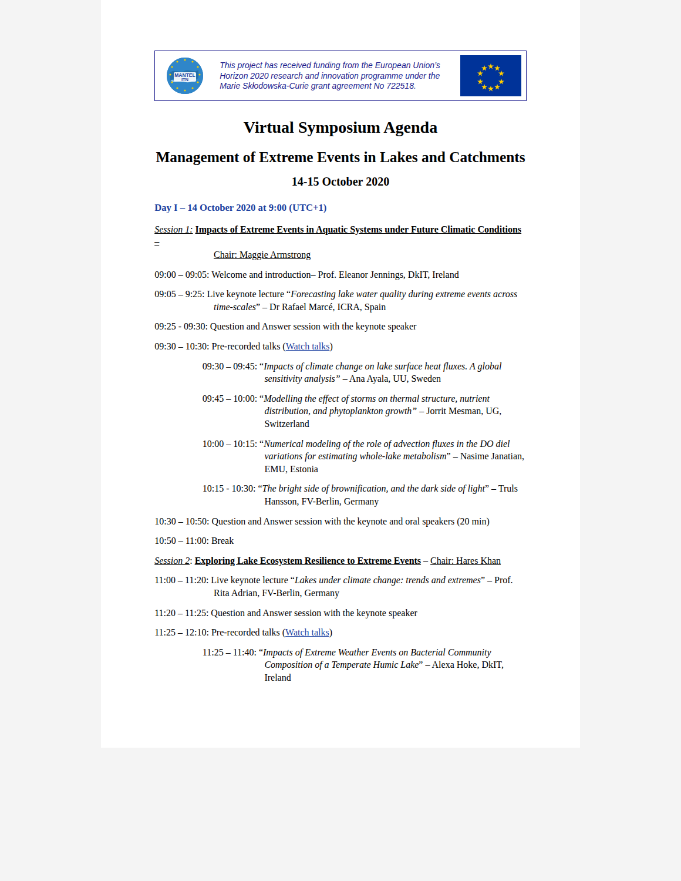MANTEL ITN
This project has received funding from the European Union’s Horizon 2020 research and innovation programme under the Marie Skłodowska-Curie grant agreement No 722518.
Virtual Symposium Agenda
Management of Extreme Events in Lakes and Catchments
14-15 October 2020
Day I – 14 October 2020 at 9:00 (UTC+1)
Session 1: Impacts of Extreme Events in Aquatic Systems under Future Climatic Conditions – Chair: Maggie Armstrong
09:00 – 09:05: Welcome and introduction– Prof. Eleanor Jennings, DkIT, Ireland
09:05 – 9:25: Live keynote lecture “Forecasting lake water quality during extreme events across time-scales” – Dr Rafael Marcé, ICRA, Spain
09:25 - 09:30: Question and Answer session with the keynote speaker
09:30 – 10:30: Pre-recorded talks (Watch talks)
09:30 – 09:45: “Impacts of climate change on lake surface heat fluxes. A global sensitivity analysis” – Ana Ayala, UU, Sweden
09:45 – 10:00: “Modelling the effect of storms on thermal structure, nutrient distribution, and phytoplankton growth” – Jorrit Mesman, UG, Switzerland
10:00 – 10:15: “Numerical modeling of the role of advection fluxes in the DO diel variations for estimating whole-lake metabolism” – Nasime Janatian, EMU, Estonia
10:15 - 10:30: “The bright side of brownification, and the dark side of light” – Truls Hansson, FV-Berlin, Germany
10:30 – 10:50: Question and Answer session with the keynote and oral speakers (20 min)
10:50 – 11:00: Break
Session 2: Exploring Lake Ecosystem Resilience to Extreme Events – Chair: Hares Khan
11:00 – 11:20: Live keynote lecture “Lakes under climate change: trends and extremes” – Prof. Rita Adrian, FV-Berlin, Germany
11:20 – 11:25: Question and Answer session with the keynote speaker
11:25 – 12:10: Pre-recorded talks (Watch talks)
11:25 – 11:40: “Impacts of Extreme Weather Events on Bacterial Community Composition of a Temperate Humic Lake” – Alexa Hoke, DkIT, Ireland